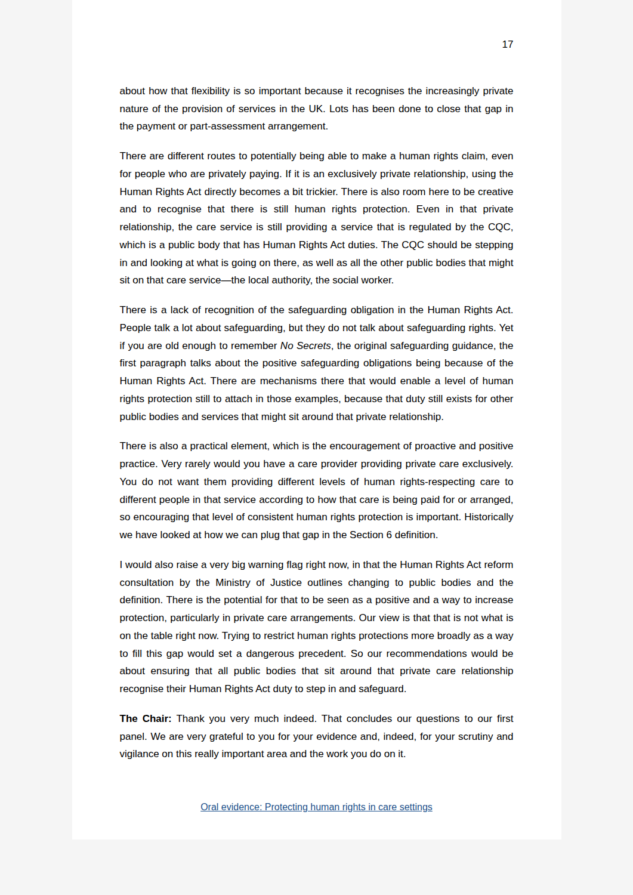17
about how that flexibility is so important because it recognises the increasingly private nature of the provision of services in the UK. Lots has been done to close that gap in the payment or part-assessment arrangement.
There are different routes to potentially being able to make a human rights claim, even for people who are privately paying. If it is an exclusively private relationship, using the Human Rights Act directly becomes a bit trickier. There is also room here to be creative and to recognise that there is still human rights protection. Even in that private relationship, the care service is still providing a service that is regulated by the CQC, which is a public body that has Human Rights Act duties. The CQC should be stepping in and looking at what is going on there, as well as all the other public bodies that might sit on that care service—the local authority, the social worker.
There is a lack of recognition of the safeguarding obligation in the Human Rights Act. People talk a lot about safeguarding, but they do not talk about safeguarding rights. Yet if you are old enough to remember No Secrets, the original safeguarding guidance, the first paragraph talks about the positive safeguarding obligations being because of the Human Rights Act. There are mechanisms there that would enable a level of human rights protection still to attach in those examples, because that duty still exists for other public bodies and services that might sit around that private relationship.
There is also a practical element, which is the encouragement of proactive and positive practice. Very rarely would you have a care provider providing private care exclusively. You do not want them providing different levels of human rights-respecting care to different people in that service according to how that care is being paid for or arranged, so encouraging that level of consistent human rights protection is important. Historically we have looked at how we can plug that gap in the Section 6 definition.
I would also raise a very big warning flag right now, in that the Human Rights Act reform consultation by the Ministry of Justice outlines changing to public bodies and the definition. There is the potential for that to be seen as a positive and a way to increase protection, particularly in private care arrangements. Our view is that that is not what is on the table right now. Trying to restrict human rights protections more broadly as a way to fill this gap would set a dangerous precedent. So our recommendations would be about ensuring that all public bodies that sit around that private care relationship recognise their Human Rights Act duty to step in and safeguard.
The Chair: Thank you very much indeed. That concludes our questions to our first panel. We are very grateful to you for your evidence and, indeed, for your scrutiny and vigilance on this really important area and the work you do on it.
Oral evidence: Protecting human rights in care settings